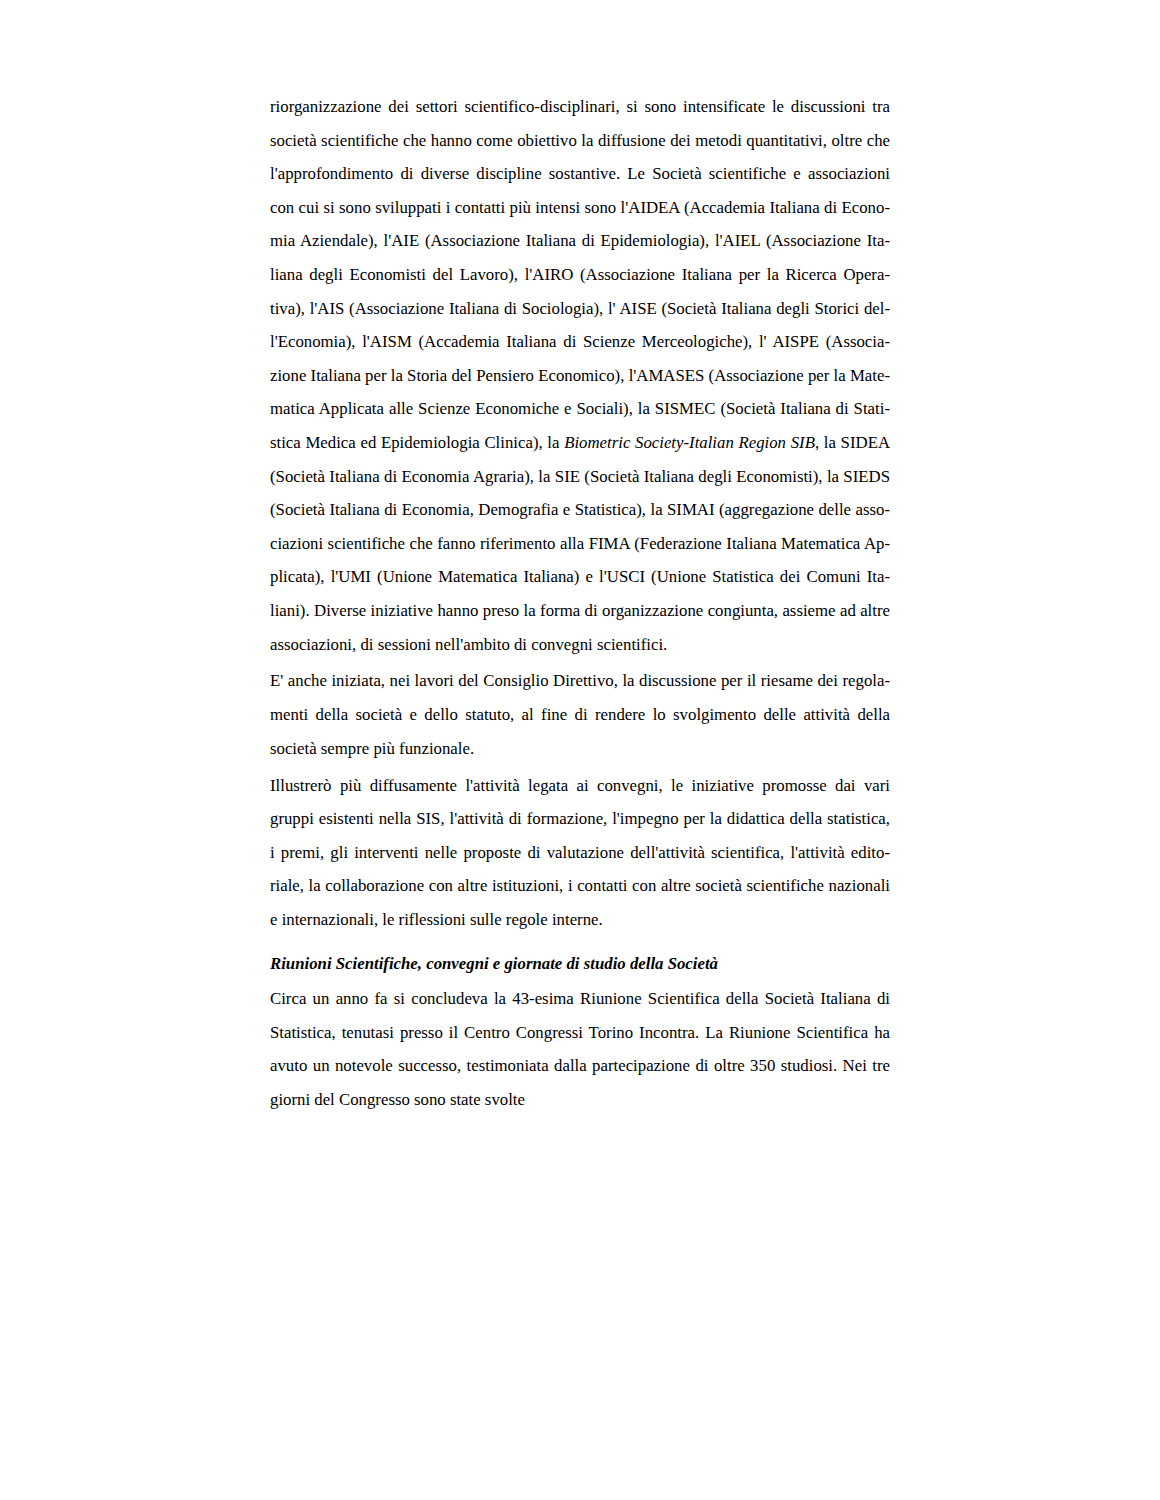riorganizzazione dei settori scientifico-disciplinari, si sono intensificate le discussioni tra società scientifiche che hanno come obiettivo la diffusione dei metodi quantitativi, oltre che l'approfondimento di diverse discipline sostantive. Le Società scientifiche e associazioni con cui si sono sviluppati i contatti più intensi sono l'AIDEA (Accademia Italiana di Economia Aziendale), l'AIE (Associazione Italiana di Epidemiologia), l'AIEL (Associazione Italiana degli Economisti del Lavoro), l'AIRO (Associazione Italiana per la Ricerca Operativa), l'AIS (Associazione Italiana di Sociologia), l' AISE (Società Italiana degli Storici dell'Economia), l'AISM (Accademia Italiana di Scienze Merceologiche), l' AISPE (Associazione Italiana per la Storia del Pensiero Economico), l'AMASES (Associazione per la Matematica Applicata alle Scienze Economiche e Sociali), la SISMEC (Società Italiana di Statistica Medica ed Epidemiologia Clinica), la Biometric Society-Italian Region SIB, la SIDEA (Società Italiana di Economia Agraria), la SIE (Società Italiana degli Economisti), la SIEDS (Società Italiana di Economia, Demografia e Statistica), la SIMAI (aggregazione delle associazioni scientifiche che fanno riferimento alla FIMA (Federazione Italiana Matematica Applicata), l'UMI (Unione Matematica Italiana) e l'USCI (Unione Statistica dei Comuni Italiani). Diverse iniziative hanno preso la forma di organizzazione congiunta, assieme ad altre associazioni, di sessioni nell'ambito di convegni scientifici.
E' anche iniziata, nei lavori del Consiglio Direttivo, la discussione per il riesame dei regolamenti della società e dello statuto, al fine di rendere lo svolgimento delle attività della società sempre più funzionale.
Illustrerò più diffusamente l'attività legata ai convegni, le iniziative promosse dai vari gruppi esistenti nella SIS, l'attività di formazione, l'impegno per la didattica della statistica, i premi, gli interventi nelle proposte di valutazione dell'attività scientifica, l'attività editoriale, la collaborazione con altre istituzioni, i contatti con altre società scientifiche nazionali e internazionali, le riflessioni sulle regole interne.
Riunioni Scientifiche, convegni e giornate di studio della Società
Circa un anno fa si concludeva la 43-esima Riunione Scientifica della Società Italiana di Statistica, tenutasi presso il Centro Congressi Torino Incontra. La Riunione Scientifica ha avuto un notevole successo, testimoniata dalla partecipazione di oltre 350 studiosi. Nei tre giorni del Congresso sono state svolte